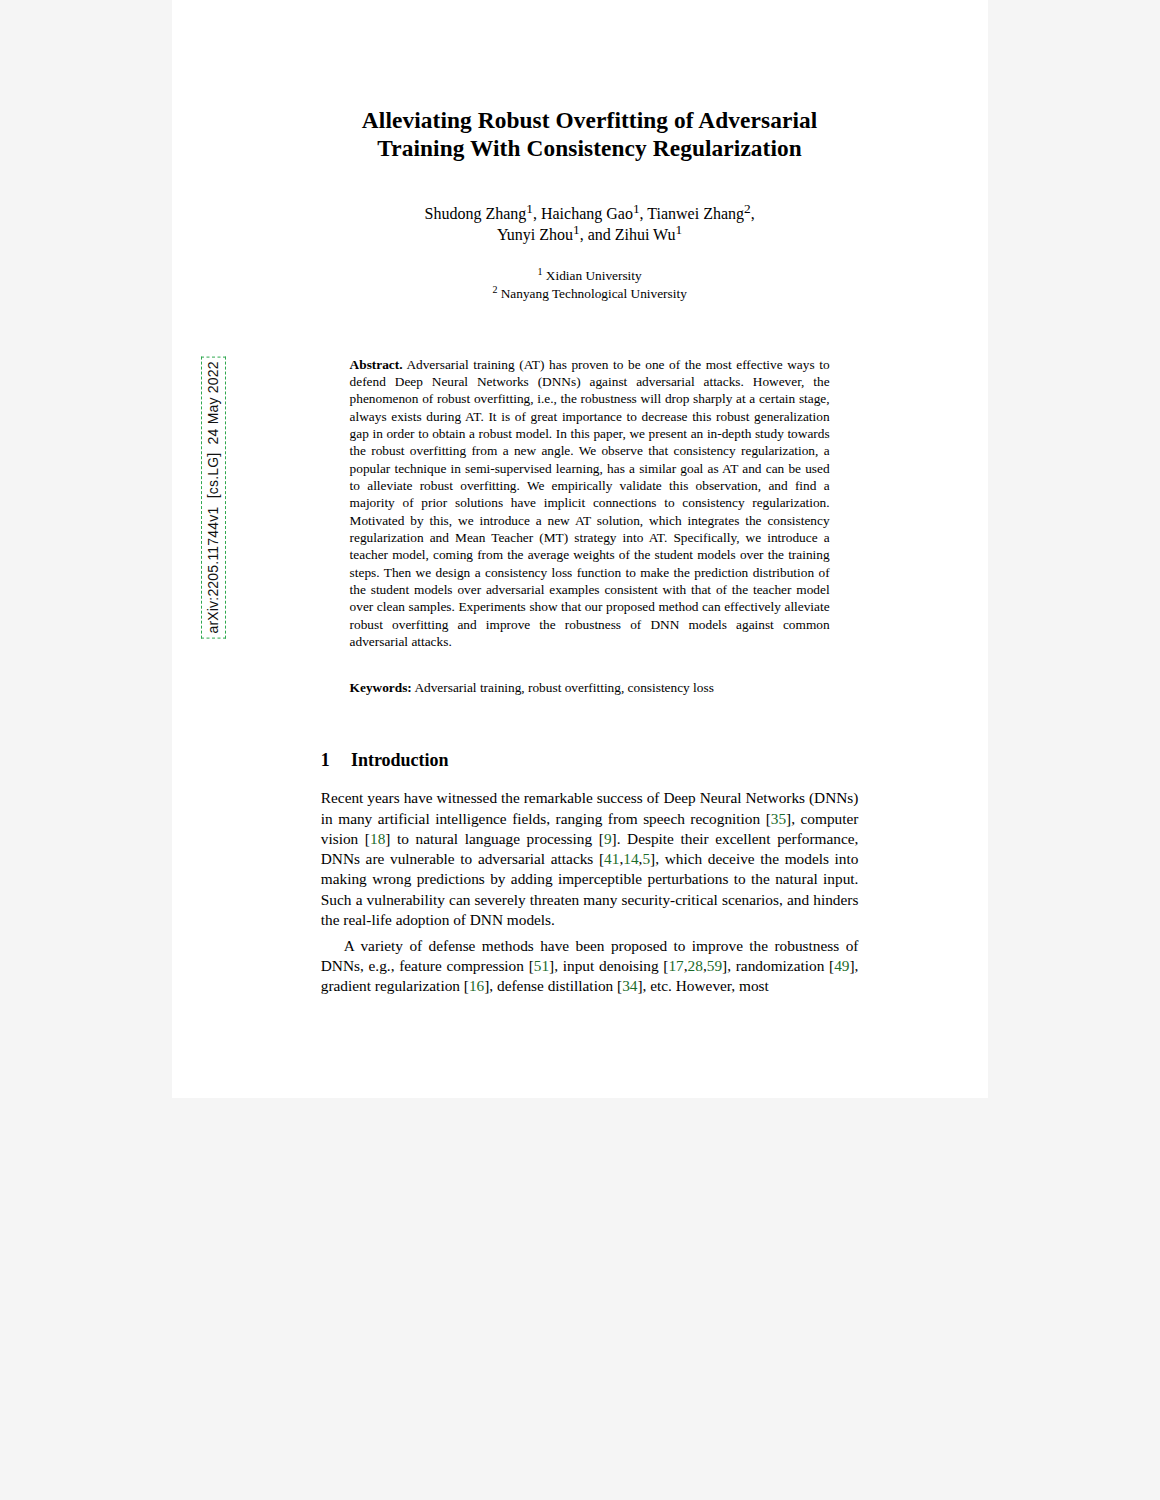arXiv:2205.11744v1 [cs.LG] 24 May 2022
Alleviating Robust Overfitting of Adversarial
Training With Consistency Regularization
Shudong Zhang1, Haichang Gao1, Tianwei Zhang2,
Yunyi Zhou1, and Zihui Wu1
1 Xidian University
2 Nanyang Technological University
Abstract. Adversarial training (AT) has proven to be one of the most effective ways to defend Deep Neural Networks (DNNs) against adversarial attacks. However, the phenomenon of robust overfitting, i.e., the robustness will drop sharply at a certain stage, always exists during AT. It is of great importance to decrease this robust generalization gap in order to obtain a robust model. In this paper, we present an in-depth study towards the robust overfitting from a new angle. We observe that consistency regularization, a popular technique in semi-supervised learning, has a similar goal as AT and can be used to alleviate robust overfitting. We empirically validate this observation, and find a majority of prior solutions have implicit connections to consistency regularization. Motivated by this, we introduce a new AT solution, which integrates the consistency regularization and Mean Teacher (MT) strategy into AT. Specifically, we introduce a teacher model, coming from the average weights of the student models over the training steps. Then we design a consistency loss function to make the prediction distribution of the student models over adversarial examples consistent with that of the teacher model over clean samples. Experiments show that our proposed method can effectively alleviate robust overfitting and improve the robustness of DNN models against common adversarial attacks.
Keywords: Adversarial training, robust overfitting, consistency loss
1 Introduction
Recent years have witnessed the remarkable success of Deep Neural Networks (DNNs) in many artificial intelligence fields, ranging from speech recognition [35], computer vision [18] to natural language processing [9]. Despite their excellent performance, DNNs are vulnerable to adversarial attacks [41,14,5], which deceive the models into making wrong predictions by adding imperceptible perturbations to the natural input. Such a vulnerability can severely threaten many security-critical scenarios, and hinders the real-life adoption of DNN models.
A variety of defense methods have been proposed to improve the robustness of DNNs, e.g., feature compression [51], input denoising [17,28,59], randomization [49], gradient regularization [16], defense distillation [34], etc. However, most